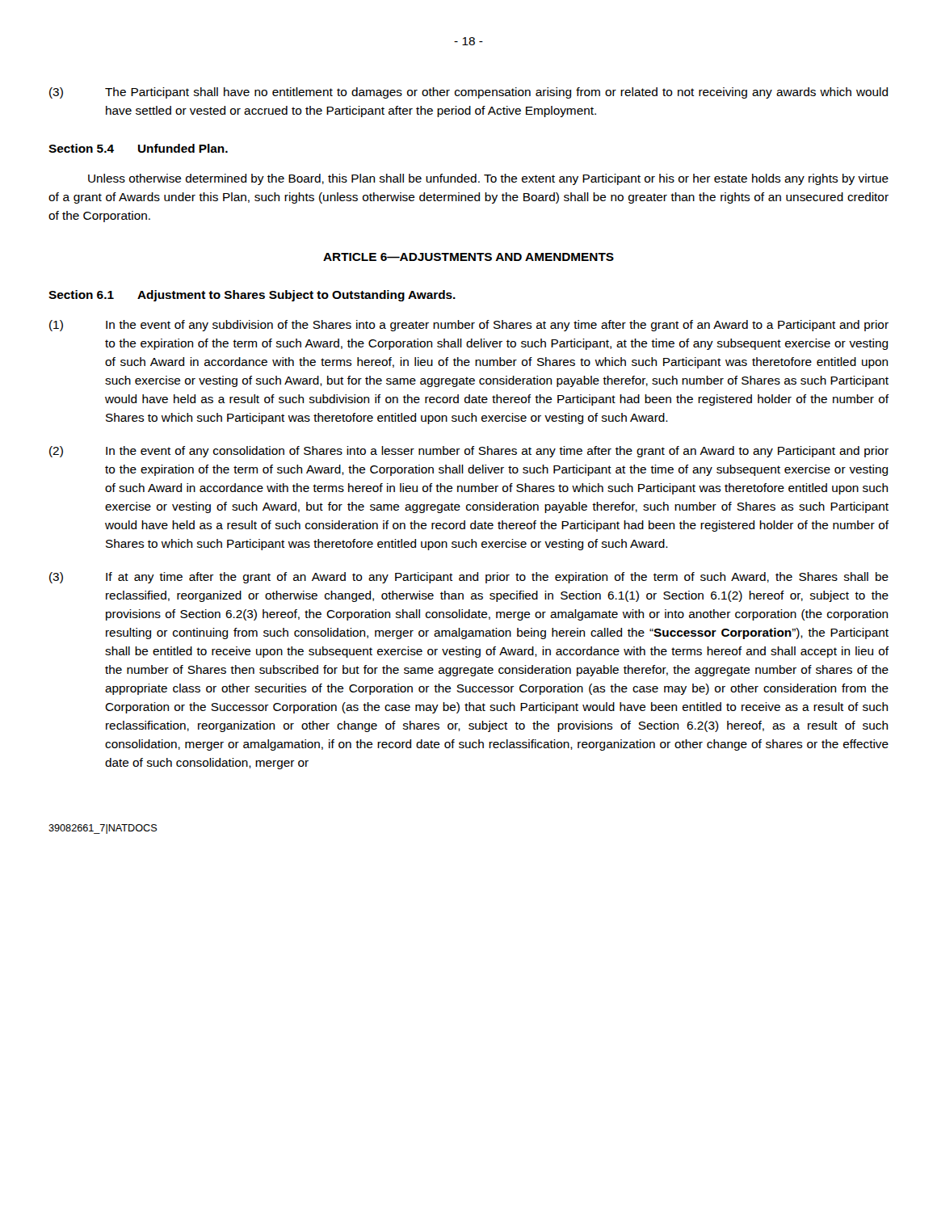- 18 -
(3)
The Participant shall have no entitlement to damages or other compensation arising from or related to not receiving any awards which would have settled or vested or accrued to the Participant after the period of Active Employment.
Section 5.4
Unfunded Plan.
Unless otherwise determined by the Board, this Plan shall be unfunded. To the extent any Participant or his or her estate holds any rights by virtue of a grant of Awards under this Plan, such rights (unless otherwise determined by the Board) shall be no greater than the rights of an unsecured creditor of the Corporation.
ARTICLE 6—ADJUSTMENTS AND AMENDMENTS
Section 6.1
Adjustment to Shares Subject to Outstanding Awards.
(1)
In the event of any subdivision of the Shares into a greater number of Shares at any time after the grant of an Award to a Participant and prior to the expiration of the term of such Award, the Corporation shall deliver to such Participant, at the time of any subsequent exercise or vesting of such Award in accordance with the terms hereof, in lieu of the number of Shares to which such Participant was theretofore entitled upon such exercise or vesting of such Award, but for the same aggregate consideration payable therefor, such number of Shares as such Participant would have held as a result of such subdivision if on the record date thereof the Participant had been the registered holder of the number of Shares to which such Participant was theretofore entitled upon such exercise or vesting of such Award.
(2)
In the event of any consolidation of Shares into a lesser number of Shares at any time after the grant of an Award to any Participant and prior to the expiration of the term of such Award, the Corporation shall deliver to such Participant at the time of any subsequent exercise or vesting of such Award in accordance with the terms hereof in lieu of the number of Shares to which such Participant was theretofore entitled upon such exercise or vesting of such Award, but for the same aggregate consideration payable therefor, such number of Shares as such Participant would have held as a result of such consideration if on the record date thereof the Participant had been the registered holder of the number of Shares to which such Participant was theretofore entitled upon such exercise or vesting of such Award.
(3)
If at any time after the grant of an Award to any Participant and prior to the expiration of the term of such Award, the Shares shall be reclassified, reorganized or otherwise changed, otherwise than as specified in Section 6.1(1) or Section 6.1(2) hereof or, subject to the provisions of Section 6.2(3) hereof, the Corporation shall consolidate, merge or amalgamate with or into another corporation (the corporation resulting or continuing from such consolidation, merger or amalgamation being herein called the “Successor Corporation”), the Participant shall be entitled to receive upon the subsequent exercise or vesting of Award, in accordance with the terms hereof and shall accept in lieu of the number of Shares then subscribed for but for the same aggregate consideration payable therefor, the aggregate number of shares of the appropriate class or other securities of the Corporation or the Successor Corporation (as the case may be) or other consideration from the Corporation or the Successor Corporation (as the case may be) that such Participant would have been entitled to receive as a result of such reclassification, reorganization or other change of shares or, subject to the provisions of Section 6.2(3) hereof, as a result of such consolidation, merger or amalgamation, if on the record date of such reclassification, reorganization or other change of shares or the effective date of such consolidation, merger or
39082661_7|NATDOCS